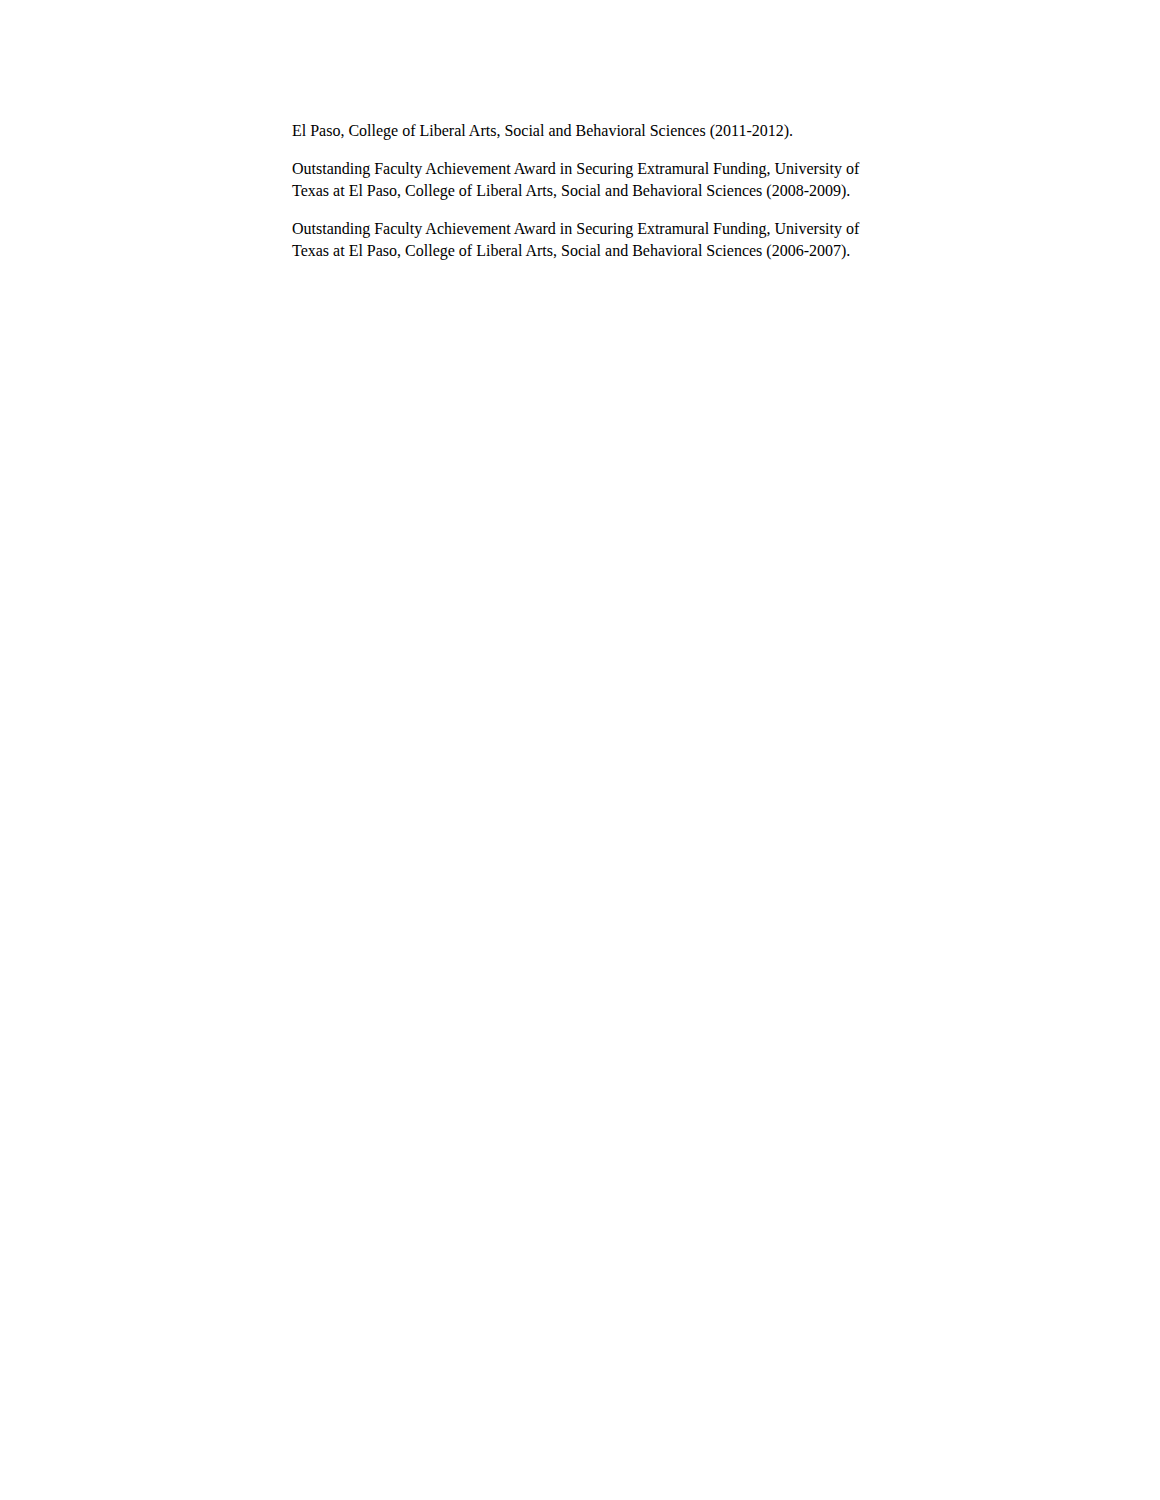El Paso, College of Liberal Arts, Social and Behavioral Sciences (2011-2012).
Outstanding Faculty Achievement Award in Securing Extramural Funding, University of Texas at El Paso, College of Liberal Arts, Social and Behavioral Sciences (2008-2009).
Outstanding Faculty Achievement Award in Securing Extramural Funding, University of Texas at El Paso, College of Liberal Arts, Social and Behavioral Sciences (2006-2007).